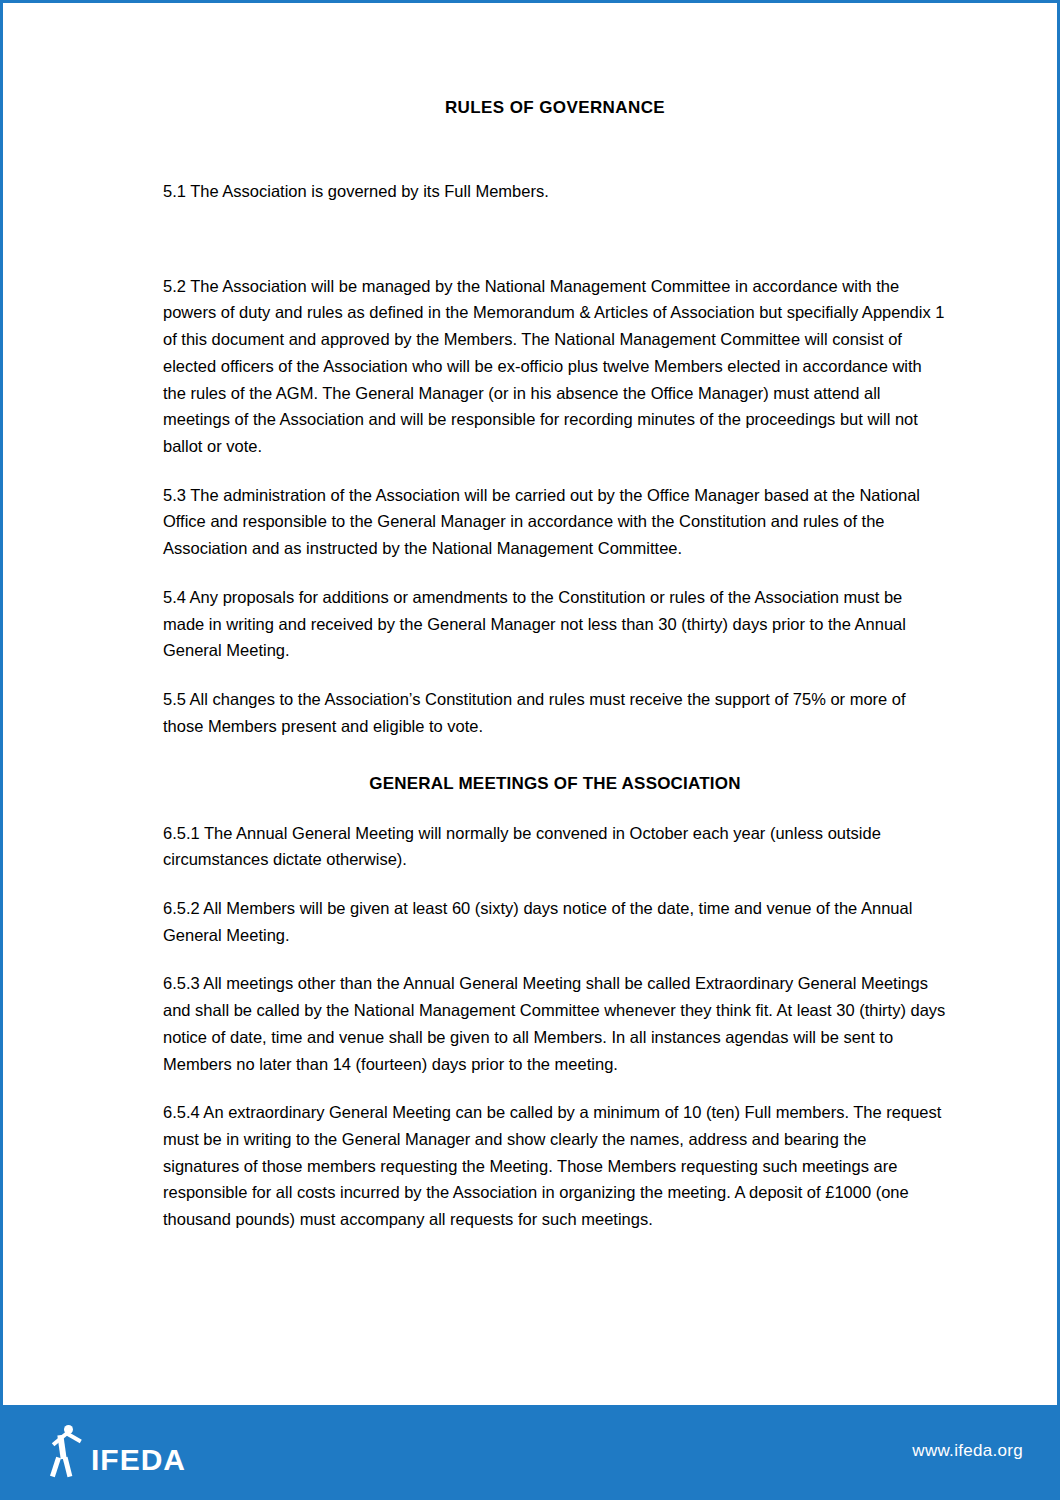RULES OF GOVERNANCE
5.1 The Association is governed by its Full Members.
5.2 The Association will be managed by the National Management Committee in accordance with the powers of duty and rules as defined in the Memorandum & Articles of Association but specifially Appendix 1 of this document and approved by the Members. The National Management Committee will consist of elected officers of the Association who will be ex-officio plus twelve Members elected in accordance with the rules of the AGM. The General Manager (or in his absence the Office Manager) must attend all meetings of the Association and will be responsible for recording minutes of the proceedings but will not ballot or vote.
5.3 The administration of the Association will be carried out by the Office Manager based at the National Office and responsible to the General Manager in accordance with the Constitution and rules of the Association and as instructed by the National Management Committee.
5.4 Any proposals for additions or amendments to the Constitution or rules of the Association must be made in writing and received by the General Manager not less than 30 (thirty) days prior to the Annual General Meeting.
5.5 All changes to the Association’s Constitution and rules must receive the support of 75% or more of those Members present and eligible to vote.
GENERAL MEETINGS OF THE ASSOCIATION
6.5.1 The Annual General Meeting will normally be convened in October each year (unless outside circumstances dictate otherwise).
6.5.2 All Members will be given at least 60 (sixty) days notice of the date, time and venue of the Annual General Meeting.
6.5.3 All meetings other than the Annual General Meeting shall be called Extraordinary General Meetings and shall be called by the National Management Committee whenever they think fit. At least 30 (thirty) days notice of date, time and venue shall be given to all Members. In all instances agendas will be sent to Members no later than 14 (fourteen) days prior to the meeting.
6.5.4 An extraordinary General Meeting can be called by a minimum of 10 (ten) Full members. The request must be in writing to the General Manager and show clearly the names, address and bearing the signatures of those members requesting the Meeting. Those Members requesting such meetings are responsible for all costs incurred by the Association in organizing the meeting. A deposit of £1000 (one thousand pounds) must accompany all requests for such meetings.
IFEDA
www.ifeda.org